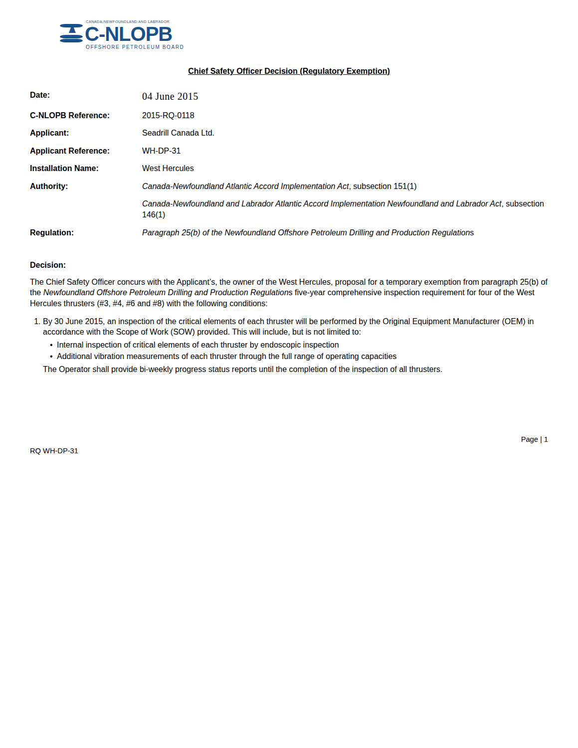CANADA-NEWFOUNDLAND AND LABRADOR
C-NLOPB
OFFSHORE PETROLEUM BOARD
Chief Safety Officer Decision (Regulatory Exemption)
| Date: | 04 June 2015 |
| C-NLOPB Reference: | 2015-RQ-0118 |
| Applicant: | Seadrill Canada Ltd. |
| Applicant Reference: | WH-DP-31 |
| Installation Name: | West Hercules |
| Authority: | Canada-Newfoundland Atlantic Accord Implementation Act , subsection 151(1) Canada-Newfoundland and Labrador Atlantic Accord Implementation Newfoundland and Labrador Act , subsection 146(1) |
| Regulation: | Paragraph 25(b) of the Newfoundland Offshore Petroleum Drilling and Production Regulation s |
Decision:
The Chief Safety Officer concurs with the Applicant’s, the owner of the West Hercules, proposal for a temporary exemption from paragraph 25(b) of the Newfoundland Offshore Petroleum Drilling and Production Regulations five-year comprehensive inspection requirement for four of the West Hercules thrusters (#3, #4, #6 and #8) with the following conditions:
By 30 June 2015, an inspection of the critical elements of each thruster will be performed by the Original Equipment Manufacturer (OEM) in accordance with the Scope of Work (SOW) provided. This will include, but is not limited to:
Internal inspection of critical elements of each thruster by endoscopic inspection
Additional vibration measurements of each thruster through the full range of operating capacities
The Operator shall provide bi-weekly progress status reports until the completion of the inspection of all thrusters.
Page | 1
RQ WH-DP-31